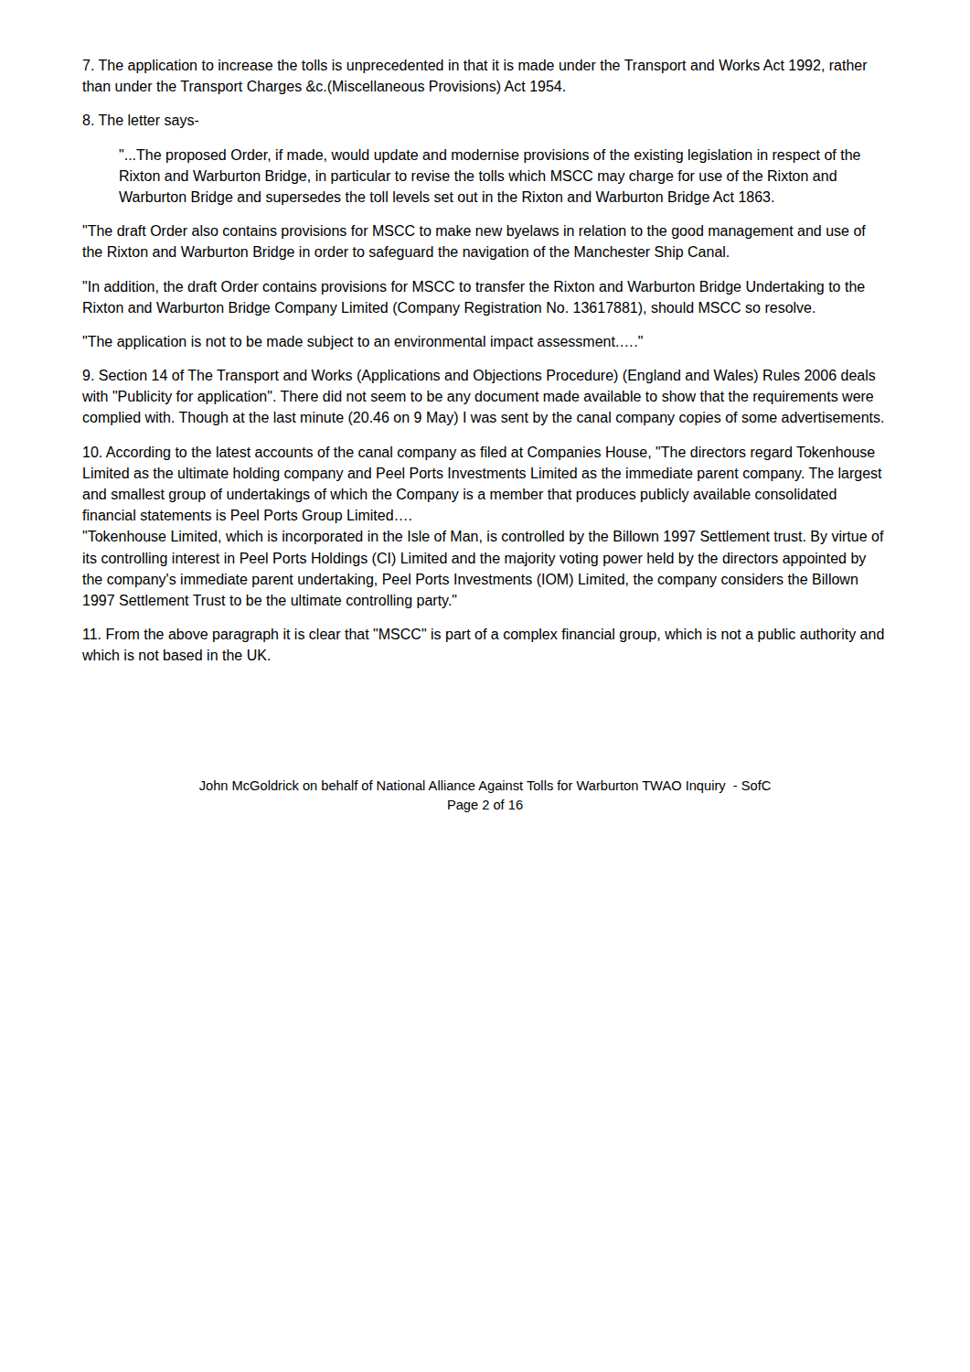7. The application to increase the tolls is unprecedented in that it is made under the Transport and Works Act 1992, rather than under the Transport Charges &c.(Miscellaneous Provisions) Act 1954.
8. The letter says-
"...The proposed Order, if made, would update and modernise provisions of the existing legislation in respect of the Rixton and Warburton Bridge, in particular to revise the tolls which MSCC may charge for use of the Rixton and Warburton Bridge and supersedes the toll levels set out in the Rixton and Warburton Bridge Act 1863.
"The draft Order also contains provisions for MSCC to make new byelaws in relation to the good management and use of the Rixton and Warburton Bridge in order to safeguard the navigation of the Manchester Ship Canal.
"In addition, the draft Order contains provisions for MSCC to transfer the Rixton and Warburton Bridge Undertaking to the Rixton and Warburton Bridge Company Limited (Company Registration No. 13617881), should MSCC so resolve.
"The application is not to be made subject to an environmental impact assessment.…."
9. Section 14 of The Transport and Works (Applications and Objections Procedure) (England and Wales) Rules 2006 deals with "Publicity for application". There did not seem to be any document made available to show that the requirements were complied with. Though at the last minute (20.46 on 9 May) I was sent by the canal company copies of some advertisements.
10. According to the latest accounts of the canal company as filed at Companies House, "The directors regard Tokenhouse Limited as the ultimate holding company and Peel Ports Investments Limited as the immediate parent company. The largest and smallest group of undertakings of which the Company is a member that produces publicly available consolidated financial statements is Peel Ports Group Limited….
"Tokenhouse Limited, which is incorporated in the Isle of Man, is controlled by the Billown 1997 Settlement trust. By virtue of its controlling interest in Peel Ports Holdings (CI) Limited and the majority voting power held by the directors appointed by the company's immediate parent undertaking, Peel Ports Investments (IOM) Limited, the company considers the Billown 1997 Settlement Trust to be the ultimate controlling party."
11. From the above paragraph it is clear that "MSCC" is part of a complex financial group, which is not a public authority and which is not based in the UK.
John McGoldrick on behalf of National Alliance Against Tolls for Warburton TWAO Inquiry - SofC
Page 2 of 16